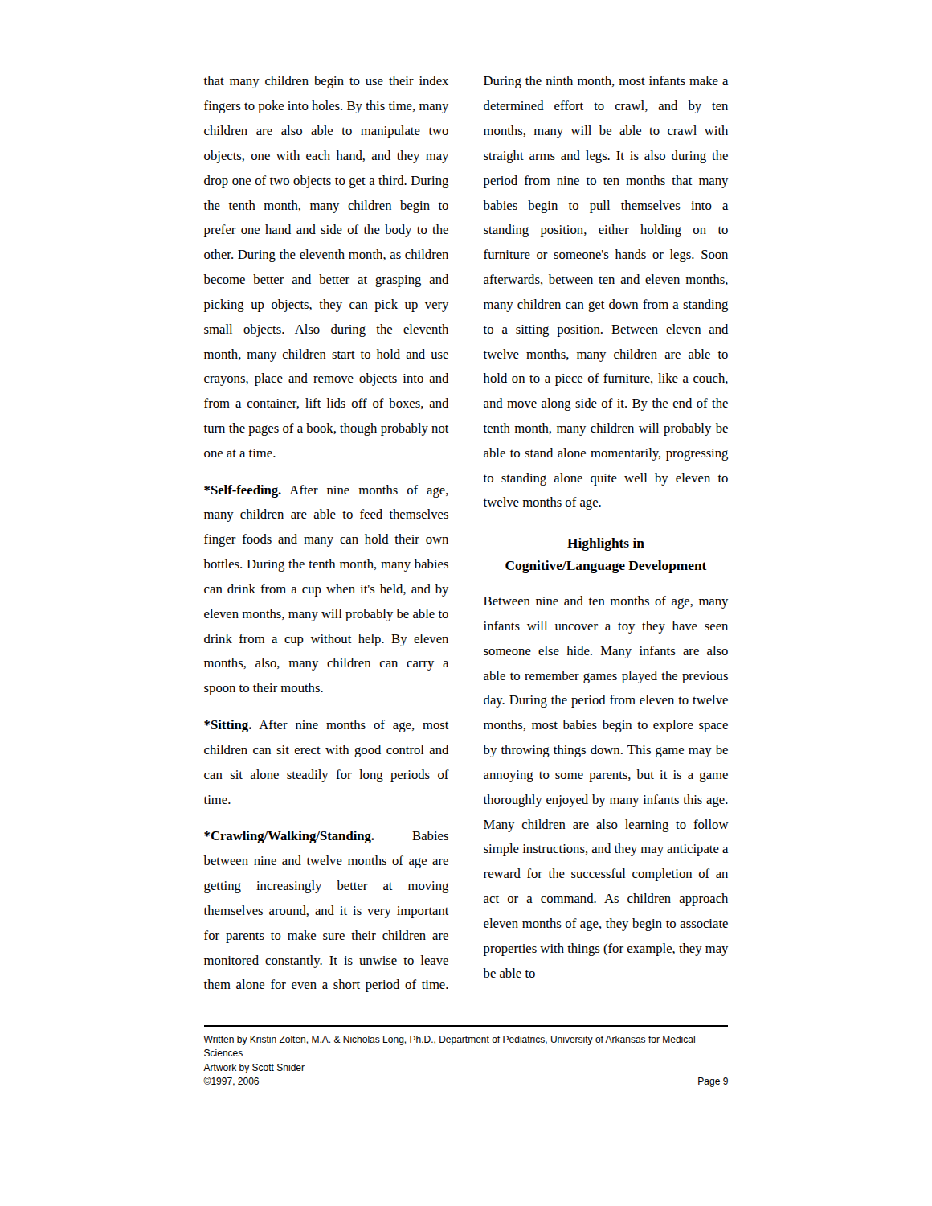that many children begin to use their index fingers to poke into holes. By this time, many children are also able to manipulate two objects, one with each hand, and they may drop one of two objects to get a third. During the tenth month, many children begin to prefer one hand and side of the body to the other. During the eleventh month, as children become better and better at grasping and picking up objects, they can pick up very small objects. Also during the eleventh month, many children start to hold and use crayons, place and remove objects into and from a container, lift lids off of boxes, and turn the pages of a book, though probably not one at a time.
*Self-feeding. After nine months of age, many children are able to feed themselves finger foods and many can hold their own bottles. During the tenth month, many babies can drink from a cup when it's held, and by eleven months, many will probably be able to drink from a cup without help. By eleven months, also, many children can carry a spoon to their mouths.
*Sitting. After nine months of age, most children can sit erect with good control and can sit alone steadily for long periods of time.
*Crawling/Walking/Standing. Babies between nine and twelve months of age are getting increasingly better at moving themselves around, and it is very important for parents to make sure their children are monitored constantly. It is unwise to leave them alone for even a short period of time. During the ninth month, most infants make a determined effort to crawl, and by ten months, many will be able to crawl with straight arms and legs. It is also during the period from nine to ten months that many babies begin to pull themselves into a standing position, either holding on to furniture or someone's hands or legs. Soon afterwards, between ten and eleven months, many children can get down from a standing to a sitting position. Between eleven and twelve months, many children are able to hold on to a piece of furniture, like a couch, and move along side of it. By the end of the tenth month, many children will probably be able to stand alone momentarily, progressing to standing alone quite well by eleven to twelve months of age.
Highlights in
Cognitive/Language Development
Between nine and ten months of age, many infants will uncover a toy they have seen someone else hide. Many infants are also able to remember games played the previous day. During the period from eleven to twelve months, most babies begin to explore space by throwing things down. This game may be annoying to some parents, but it is a game thoroughly enjoyed by many infants this age. Many children are also learning to follow simple instructions, and they may anticipate a reward for the successful completion of an act or a command. As children approach eleven months of age, they begin to associate properties with things (for example, they may be able to
Written by Kristin Zolten, M.A. & Nicholas Long, Ph.D., Department of Pediatrics, University of Arkansas for Medical Sciences
Artwork by Scott Snider
©1997, 2006 Page 9